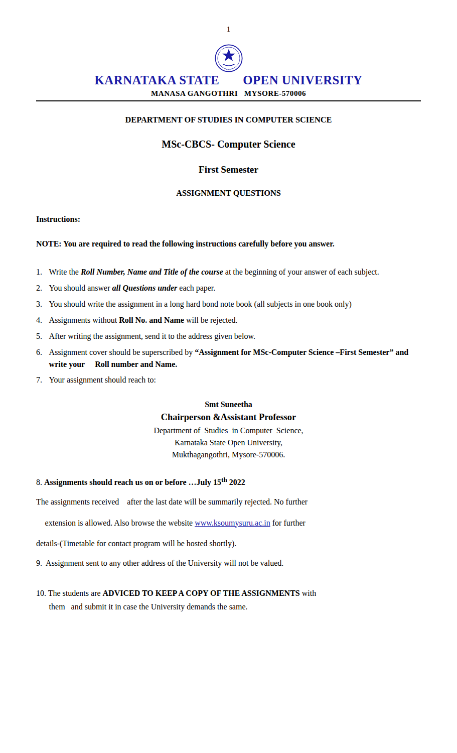1
KSOU
KARNATAKA STATE OPEN UNIVERSITY
MANASA GANGOTHRI MYSORE-570006
DEPARTMENT OF STUDIES IN COMPUTER SCIENCE
MSc-CBCS- Computer Science
First Semester
ASSIGNMENT QUESTIONS
Instructions:
NOTE: You are required to read the following instructions carefully before you answer.
1. Write the Roll Number, Name and Title of the course at the beginning of your answer of each subject.
2. You should answer all Questions under each paper.
3. You should write the assignment in a long hard bond note book (all subjects in one book only)
4. Assignments without Roll No. and Name will be rejected.
5. After writing the assignment, send it to the address given below.
6. Assignment cover should be superscribed by “Assignment for MSc-Computer Science –First Semester” and write your Roll number and Name.
7. Your assignment should reach to:
Smt Suneetha
Chairperson &Assistant Professor
Department of Studies in Computer Science,
Karnataka State Open University,
Mukthagangothri, Mysore-570006.
8. Assignments should reach us on or before …July 15th 2022
The assignments received after the last date will be summarily rejected. No further
extension is allowed. Also browse the website www.ksoumysuru.ac.in for further
details-(Timetable for contact program will be hosted shortly).
9. Assignment sent to any other address of the University will not be valued.
10. The students are ADVICED TO KEEP A COPY OF THE ASSIGNMENTS with them and submit it in case the University demands the same.